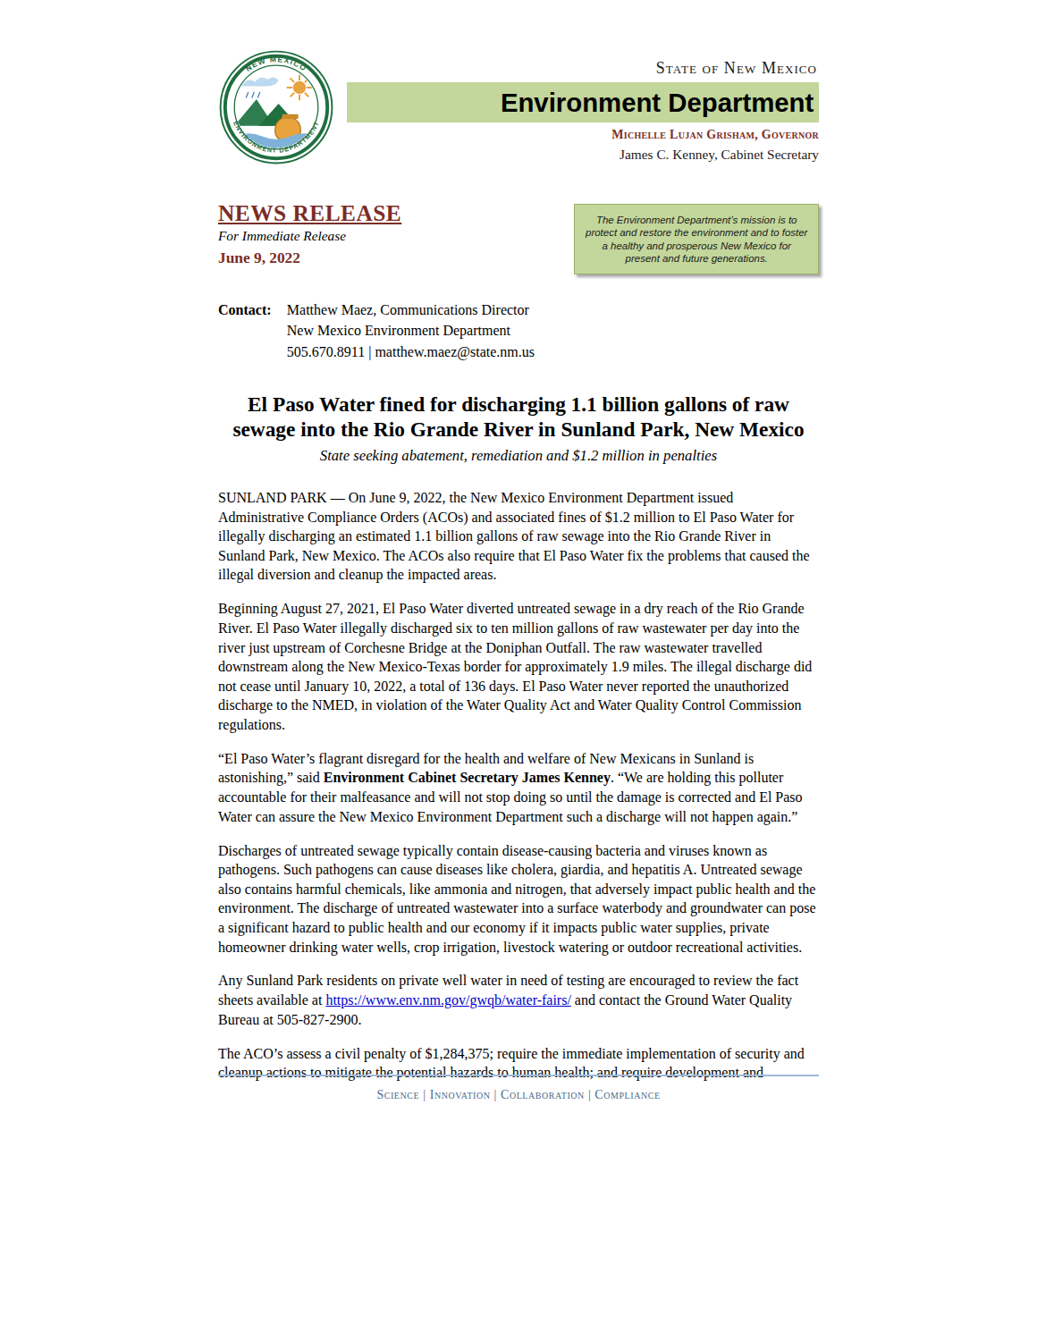NEW MEXICO ENVIRONMENT DEPARTMENT
State of New Mexico
Environment Department
Michelle Lujan Grisham, Governor
James C. Kenney, Cabinet Secretary
NEWS RELEASE
For Immediate Release
June 9, 2022
The Environment Department’s mission is to protect and restore the environment and to foster a healthy and prosperous New Mexico for present and future generations.
| Contact: | Matthew Maez, Communications Director |
| | New Mexico Environment Department |
| | 505.670.8911 / matthew.maez@state.nm.us |
El Paso Water fined for discharging 1.1 billion gallons of raw sewage into the Rio Grande River in Sunland Park, New Mexico
State seeking abatement, remediation and $1.2 million in penalties
SUNLAND PARK — On June 9, 2022, the New Mexico Environment Department issued Administrative Compliance Orders (ACOs) and associated fines of $1.2 million to El Paso Water for illegally discharging an estimated 1.1 billion gallons of raw sewage into the Rio Grande River in Sunland Park, New Mexico. The ACOs also require that El Paso Water fix the problems that caused the illegal diversion and cleanup the impacted areas.
Beginning August 27, 2021, El Paso Water diverted untreated sewage in a dry reach of the Rio Grande River. El Paso Water illegally discharged six to ten million gallons of raw wastewater per day into the river just upstream of Corchesne Bridge at the Doniphan Outfall. The raw wastewater travelled downstream along the New Mexico-Texas border for approximately 1.9 miles. The illegal discharge did not cease until January 10, 2022, a total of 136 days. El Paso Water never reported the unauthorized discharge to the NMED, in violation of the Water Quality Act and Water Quality Control Commission regulations.
“El Paso Water’s flagrant disregard for the health and welfare of New Mexicans in Sunland is astonishing,” said Environment Cabinet Secretary James Kenney. “We are holding this polluter accountable for their malfeasance and will not stop doing so until the damage is corrected and El Paso Water can assure the New Mexico Environment Department such a discharge will not happen again.”
Discharges of untreated sewage typically contain disease-causing bacteria and viruses known as pathogens. Such pathogens can cause diseases like cholera, giardia, and hepatitis A. Untreated sewage also contains harmful chemicals, like ammonia and nitrogen, that adversely impact public health and the environment. The discharge of untreated wastewater into a surface waterbody and groundwater can pose a significant hazard to public health and our economy if it impacts public water supplies, private homeowner drinking water wells, crop irrigation, livestock watering or outdoor recreational activities.
Any Sunland Park residents on private well water in need of testing are encouraged to review the fact sheets available at https://www.env.nm.gov/gwqb/water-fairs/ and contact the Ground Water Quality Bureau at 505-827-2900.
The ACO’s assess a civil penalty of $1,284,375; require the immediate implementation of security and cleanup actions to mitigate the potential hazards to human health; and require development and
Science | Innovation | Collaboration | Compliance